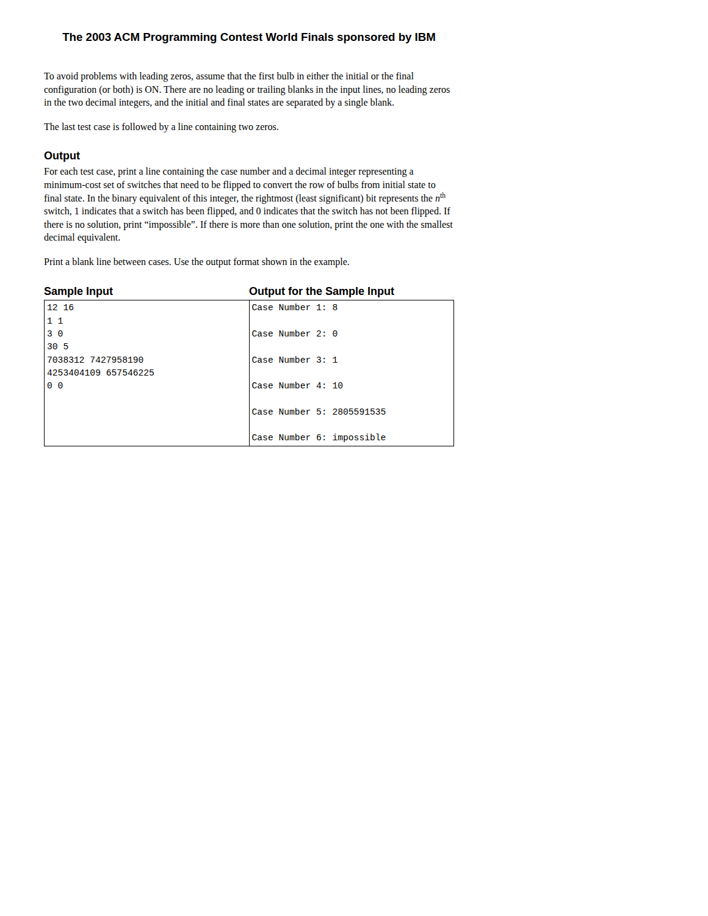The 2003 ACM Programming Contest World Finals sponsored by IBM
To avoid problems with leading zeros, assume that the first bulb in either the initial or the final configuration (or both) is ON. There are no leading or trailing blanks in the input lines, no leading zeros in the two decimal integers, and the initial and final states are separated by a single blank.
The last test case is followed by a line containing two zeros.
Output
For each test case, print a line containing the case number and a decimal integer representing a minimum-cost set of switches that need to be flipped to convert the row of bulbs from initial state to final state. In the binary equivalent of this integer, the rightmost (least significant) bit represents the nth switch, 1 indicates that a switch has been flipped, and 0 indicates that the switch has not been flipped. If there is no solution, print “impossible”. If there is more than one solution, print the one with the smallest decimal equivalent.
Print a blank line between cases. Use the output format shown in the example.
Sample Input
Output for the Sample Input
| 12 16 1 1 3 0 30 5 7038312 7427958190 4253404109 657546225 0 0 | Case Number 1: 8 Case Number 2: 0 Case Number 3: 1 Case Number 4: 10 Case Number 5: 2805591535 Case Number 6: impossible |